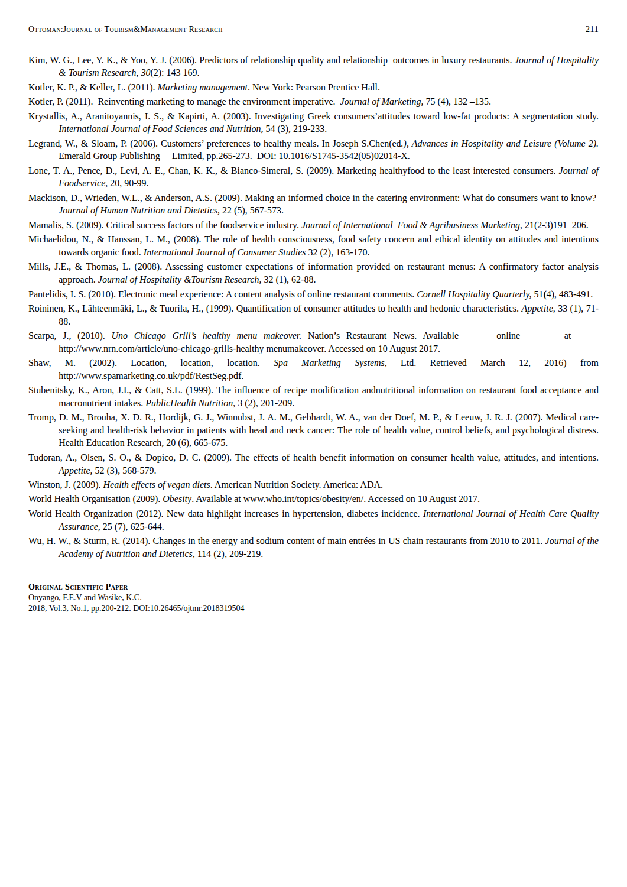Ottoman:Journal of Tourism&Management Research 211
Kim, W. G., Lee, Y. K., & Yoo, Y. J. (2006). Predictors of relationship quality and relationship outcomes in luxury restaurants. Journal of Hospitality & Tourism Research, 30(2): 143 169.
Kotler, K. P., & Keller, L. (2011). Marketing management. New York: Pearson Prentice Hall.
Kotler, P. (2011). Reinventing marketing to manage the environment imperative. Journal of Marketing, 75 (4), 132 –135.
Krystallis, A., Aranitoyannis, I. S., & Kapirti, A. (2003). Investigating Greek consumers’attitudes toward low-fat products: A segmentation study. International Journal of Food Sciences and Nutrition, 54 (3), 219-233.
Legrand, W., & Sloam, P. (2006). Customers’ preferences to healthy meals. In Joseph S.Chen(ed.), Advances in Hospitality and Leisure (Volume 2). Emerald Group Publishing Limited, pp.265-273. DOI: 10.1016/S1745-3542(05)02014-X.
Lone, T. A., Pence, D., Levi, A. E., Chan, K. K., & Bianco-Simeral, S. (2009). Marketing healthyfood to the least interested consumers. Journal of Foodservice, 20, 90-99.
Mackison, D., Wrieden, W.L., & Anderson, A.S. (2009). Making an informed choice in the catering environment: What do consumers want to know? Journal of Human Nutrition and Dietetics, 22 (5), 567-573.
Mamalis, S. (2009). Critical success factors of the foodservice industry. Journal of International Food & Agribusiness Marketing, 21(2-3)191–206.
Michaelidou, N., & Hanssan, L. M., (2008). The role of health consciousness, food safety concern and ethical identity on attitudes and intentions towards organic food. International Journal of Consumer Studies 32 (2), 163-170.
Mills, J.E., & Thomas, L. (2008). Assessing customer expectations of information provided on restaurant menus: A confirmatory factor analysis approach. Journal of Hospitality &Tourism Research, 32 (1), 62-88.
Pantelidis, I. S. (2010). Electronic meal experience: A content analysis of online restaurant comments. Cornell Hospitality Quarterly, 51(4), 483-491.
Roininen, K., Lähteenmäki, L., & Tuorila, H., (1999). Quantification of consumer attitudes to health and hedonic characteristics. Appetite, 33 (1), 71-88.
Scarpa, J., (2010). Uno Chicago Grill’s healthy menu makeover. Nation’s Restaurant News. Available online at http://www.nrn.com/article/uno-chicago-grills-healthy menumakeover. Accessed on 10 August 2017.
Shaw, M. (2002). Location, location, location. Spa Marketing Systems, Ltd. Retrieved March 12, 2016) from http://www.spamarketing.co.uk/pdf/RestSeg.pdf.
Stubenitsky, K., Aron, J.I., & Catt, S.L. (1999). The influence of recipe modification andnutritional information on restaurant food acceptance and macronutrient intakes. PublicHealth Nutrition, 3 (2), 201-209.
Tromp, D. M., Brouha, X. D. R., Hordijk, G. J., Winnubst, J. A. M., Gebhardt, W. A., van der Doef, M. P., & Leeuw, J. R. J. (2007). Medical care-seeking and health-risk behavior in patients with head and neck cancer: The role of health value, control beliefs, and psychological distress. Health Education Research, 20 (6), 665-675.
Tudoran, A., Olsen, S. O., & Dopico, D. C. (2009). The effects of health benefit information on consumer health value, attitudes, and intentions. Appetite, 52 (3), 568-579.
Winston, J. (2009). Health effects of vegan diets. American Nutrition Society. America: ADA.
World Health Organisation (2009). Obesity. Available at www.who.int/topics/obesity/en/. Accessed on 10 August 2017.
World Health Organization (2012). New data highlight increases in hypertension, diabetes incidence. International Journal of Health Care Quality Assurance, 25 (7), 625-644.
Wu, H. W., & Sturm, R. (2014). Changes in the energy and sodium content of main entrées in US chain restaurants from 2010 to 2011. Journal of the Academy of Nutrition and Dietetics, 114 (2), 209-219.
Original Scientific Paper
Onyango, F.E.V and Wasike, K.C.
2018, Vol.3, No.1, pp.200-212. DOI:10.26465/ojtmr.2018319504